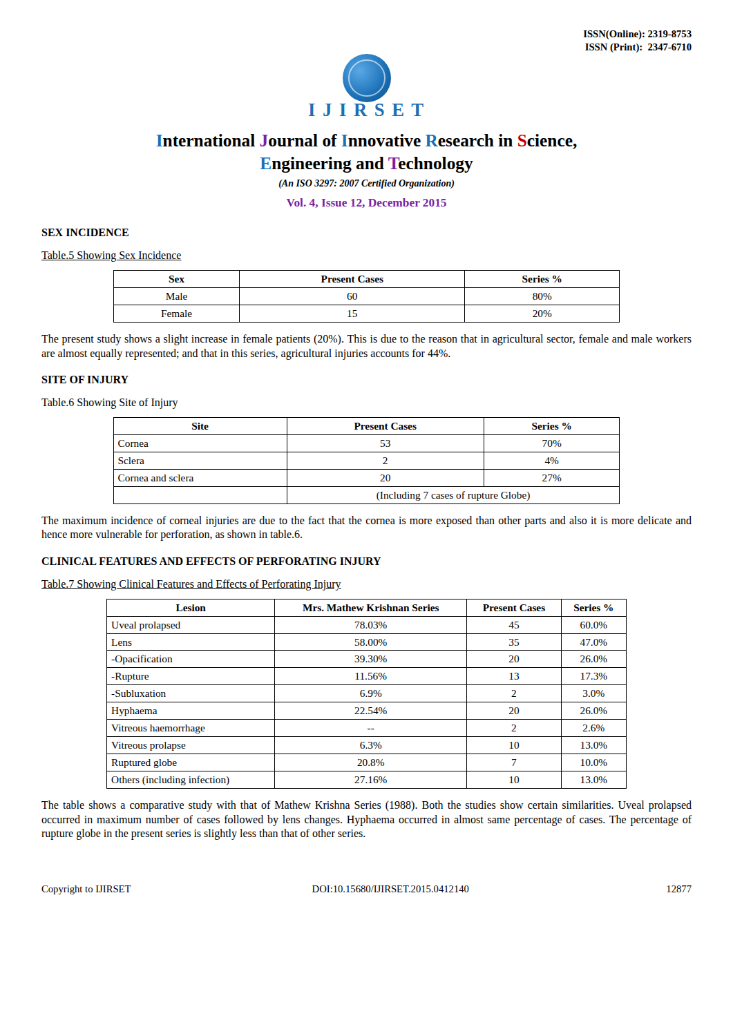ISSN(Online): 2319-8753
ISSN (Print): 2347-6710
I J I R S E T
International Journal of Innovative Research in Science,
Engineering and Technology
(An ISO 3297: 2007 Certified Organization)
Vol. 4, Issue 12, December 2015
Sex Incidence
Table.5 Showing Sex Incidence
| Sex | Present Cases | Series % |
| --- | --- | --- |
| Male | 60 | 80% |
| Female | 15 | 20% |
The present study shows a slight increase in female patients (20%). This is due to the reason that in agricultural sector, female and male workers are almost equally represented; and that in this series, agricultural injuries accounts for 44%.
Site of Injury
Table.6 Showing Site of Injury
| Site | Present Cases | Series % |
| --- | --- | --- |
| Cornea | 53 | 70% |
| Sclera | 2 | 4% |
| Cornea and sclera | 20 | 27% |
| | (Including 7 cases of rupture Globe) |
The maximum incidence of corneal injuries are due to the fact that the cornea is more exposed than other parts and also it is more delicate and hence more vulnerable for perforation, as shown in table.6.
Clinical Features and Effects of Perforating Injury
Table.7 Showing Clinical Features and Effects of Perforating Injury
| Lesion | Mrs. Mathew Krishnan Series | Present Cases | Series % |
| --- | --- | --- | --- |
| Uveal prolapsed | 78.03% | 45 | 60.0% |
| Lens | 58.00% | 35 | 47.0% |
| -Opacification | 39.30% | 20 | 26.0% |
| -Rupture | 11.56% | 13 | 17.3% |
| -Subluxation | 6.9% | 2 | 3.0% |
| Hyphaema | 22.54% | 20 | 26.0% |
| Vitreous haemorrhage | -- | 2 | 2.6% |
| Vitreous prolapse | 6.3% | 10 | 13.0% |
| Ruptured globe | 20.8% | 7 | 10.0% |
| Others (including infection) | 27.16% | 10 | 13.0% |
The table shows a comparative study with that of Mathew Krishna Series (1988). Both the studies show certain similarities. Uveal prolapsed occurred in maximum number of cases followed by lens changes. Hyphaema occurred in almost same percentage of cases. The percentage of rupture globe in the present series is slightly less than that of other series.
Copyright to IJIRSET
DOI:10.15680/IJIRSET.2015.0412140
12877